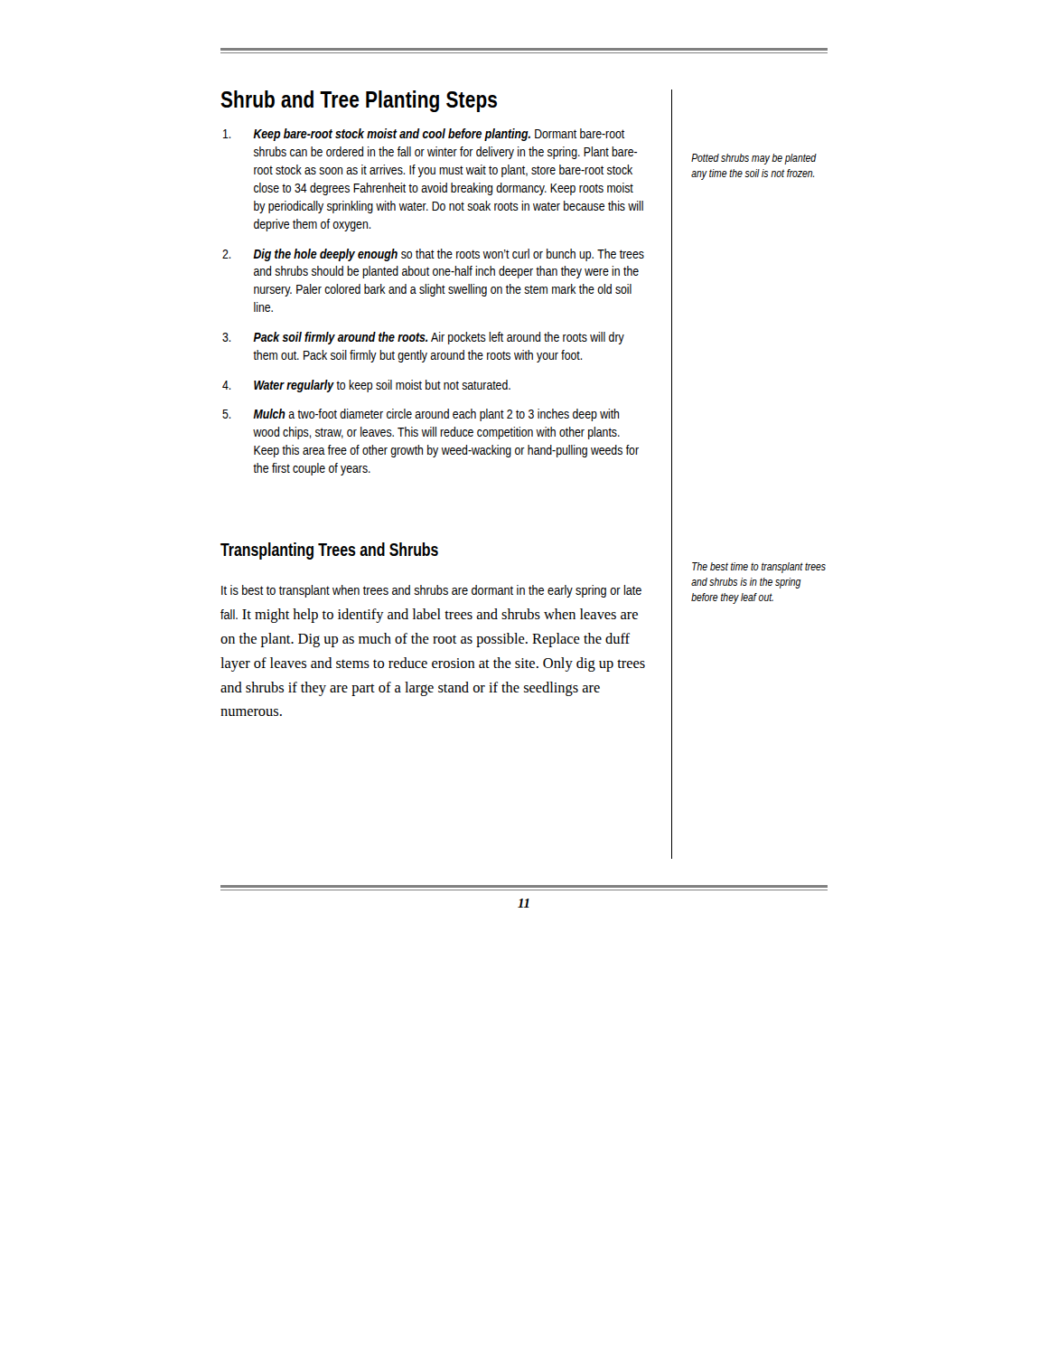Shrub and Tree Planting Steps
Keep bare-root stock moist and cool before planting. Dormant bare-root shrubs can be ordered in the fall or winter for delivery in the spring. Plant bare-root stock as soon as it arrives. If you must wait to plant, store bare-root stock close to 34 degrees Fahrenheit to avoid breaking dormancy. Keep roots moist by periodically sprinkling with water. Do not soak roots in water because this will deprive them of oxygen.
Dig the hole deeply enough so that the roots won’t curl or bunch up. The trees and shrubs should be planted about one-half inch deeper than they were in the nursery. Paler colored bark and a slight swelling on the stem mark the old soil line.
Pack soil firmly around the roots. Air pockets left around the roots will dry them out. Pack soil firmly but gently around the roots with your foot.
Water regularly to keep soil moist but not saturated.
Mulch a two-foot diameter circle around each plant 2 to 3 inches deep with wood chips, straw, or leaves. This will reduce competition with other plants. Keep this area free of other growth by weed-wacking or hand-pulling weeds for the first couple of years.
Transplanting Trees and Shrubs
It is best to transplant when trees and shrubs are dormant in the early spring or late fall. It might help to identify and label trees and shrubs when leaves are on the plant. Dig up as much of the root as possible. Replace the duff layer of leaves and stems to reduce erosion at the site. Only dig up trees and shrubs if they are part of a large stand or if the seedlings are numerous.
Potted shrubs may be planted any time the soil is not frozen.
The best time to transplant trees and shrubs is in the spring before they leaf out.
11